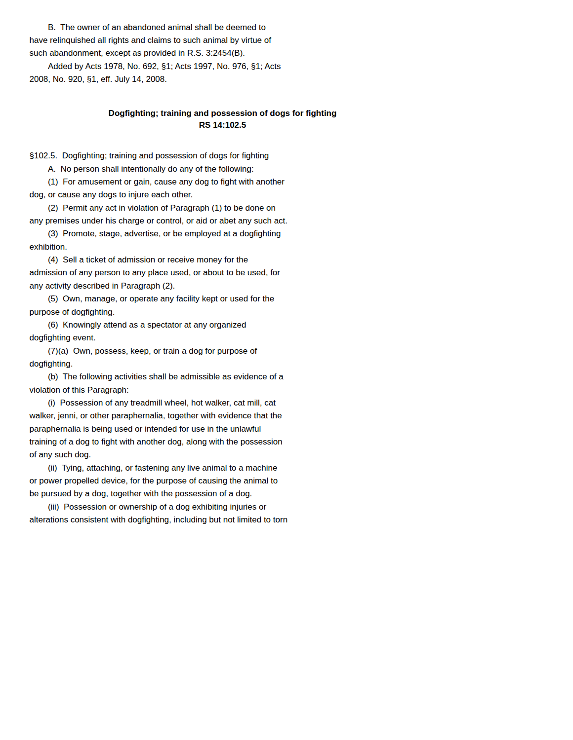B. The owner of an abandoned animal shall be deemed to
have relinquished all rights and claims to such animal by virtue of
such abandonment, except as provided in R.S. 3:2454(B).
Added by Acts 1978, No. 692, §1; Acts 1997, No. 976, §1; Acts
2008, No. 920, §1, eff. July 14, 2008.
Dogfighting; training and possession of dogs for fighting
RS 14:102.5
§102.5. Dogfighting; training and possession of dogs for fighting
A. No person shall intentionally do any of the following:
(1) For amusement or gain, cause any dog to fight with another
dog, or cause any dogs to injure each other.
(2) Permit any act in violation of Paragraph (1) to be done on
any premises under his charge or control, or aid or abet any such act.
(3) Promote, stage, advertise, or be employed at a dogfighting
exhibition.
(4) Sell a ticket of admission or receive money for the
admission of any person to any place used, or about to be used, for
any activity described in Paragraph (2).
(5) Own, manage, or operate any facility kept or used for the
purpose of dogfighting.
(6) Knowingly attend as a spectator at any organized
dogfighting event.
(7)(a) Own, possess, keep, or train a dog for purpose of
dogfighting.
(b) The following activities shall be admissible as evidence of a
violation of this Paragraph:
(i) Possession of any treadmill wheel, hot walker, cat mill, cat
walker, jenni, or other paraphernalia, together with evidence that the
paraphernalia is being used or intended for use in the unlawful
training of a dog to fight with another dog, along with the possession
of any such dog.
(ii) Tying, attaching, or fastening any live animal to a machine
or power propelled device, for the purpose of causing the animal to
be pursued by a dog, together with the possession of a dog.
(iii) Possession or ownership of a dog exhibiting injuries or
alterations consistent with dogfighting, including but not limited to torn